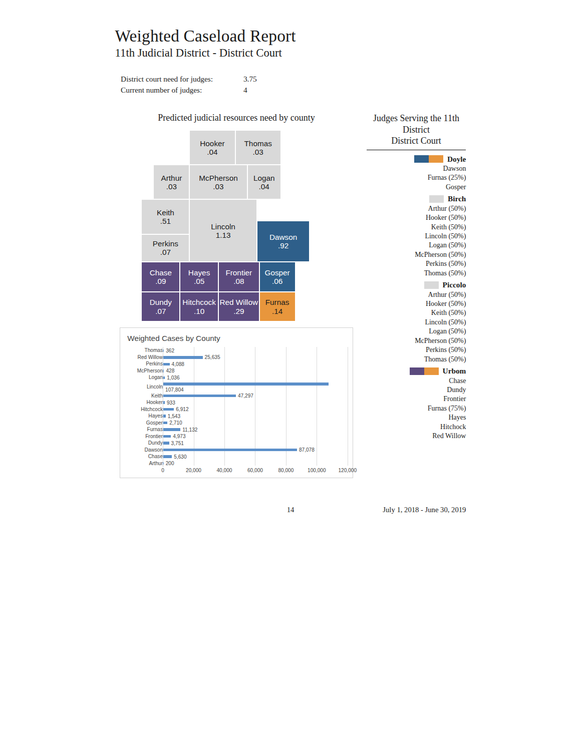Weighted Caseload Report
11th Judicial District - District Court
District court need for judges: 3.75
Current number of judges: 4
Predicted judicial resources need by county
Hooker
.04
Thomas
.03
Arthur
.03
McPherson
.03
Logan
.04
Keith
.51
Lincoln
1.13
Perkins
.07
Dawson
.92
Chase
.09
Hayes
.05
Frontier
.08
Gosper
.06
Dundy
.07
Hitchcock
.10
Red Willow
.29
Furnas
.14
Weighted Cases by County
| Thomas | 362 |
| Red Willow | 25,635 |
| Perkins | 4,088 |
| McPherson | 428 |
| Logan | 1,036 |
| Lincoln | 107,804 |
| Keith | 47,297 |
| Hooker | 933 |
| Hitchcock | 6,912 |
| Hayes | 1,543 |
| Gosper | 2,710 |
| Furnas | 11,132 |
| Frontier | 4,973 |
| Dundy | 3,751 |
| Dawson | 87,078 |
| Chase | 5,630 |
| Arthur | 200 |
0 20,000 40,000 60,000 80,000 100,000 120,000
Judges Serving the 11th District
District Court
Doyle
Dawson
Furnas (25%)
Gosper
Birch
Arthur (50%)
Hooker (50%)
Keith (50%)
Lincoln (50%)
Logan (50%)
McPherson (50%)
Perkins (50%)
Thomas (50%)
Piccolo
Arthur (50%)
Hooker (50%)
Keith (50%)
Lincoln (50%)
Logan (50%)
McPherson (50%)
Perkins (50%)
Thomas (50%)
Urbom
Chase
Dundy
Frontier
Furnas (75%)
Hayes
Hitchock
Red Willow
14
July 1, 2018 - June 30, 2019